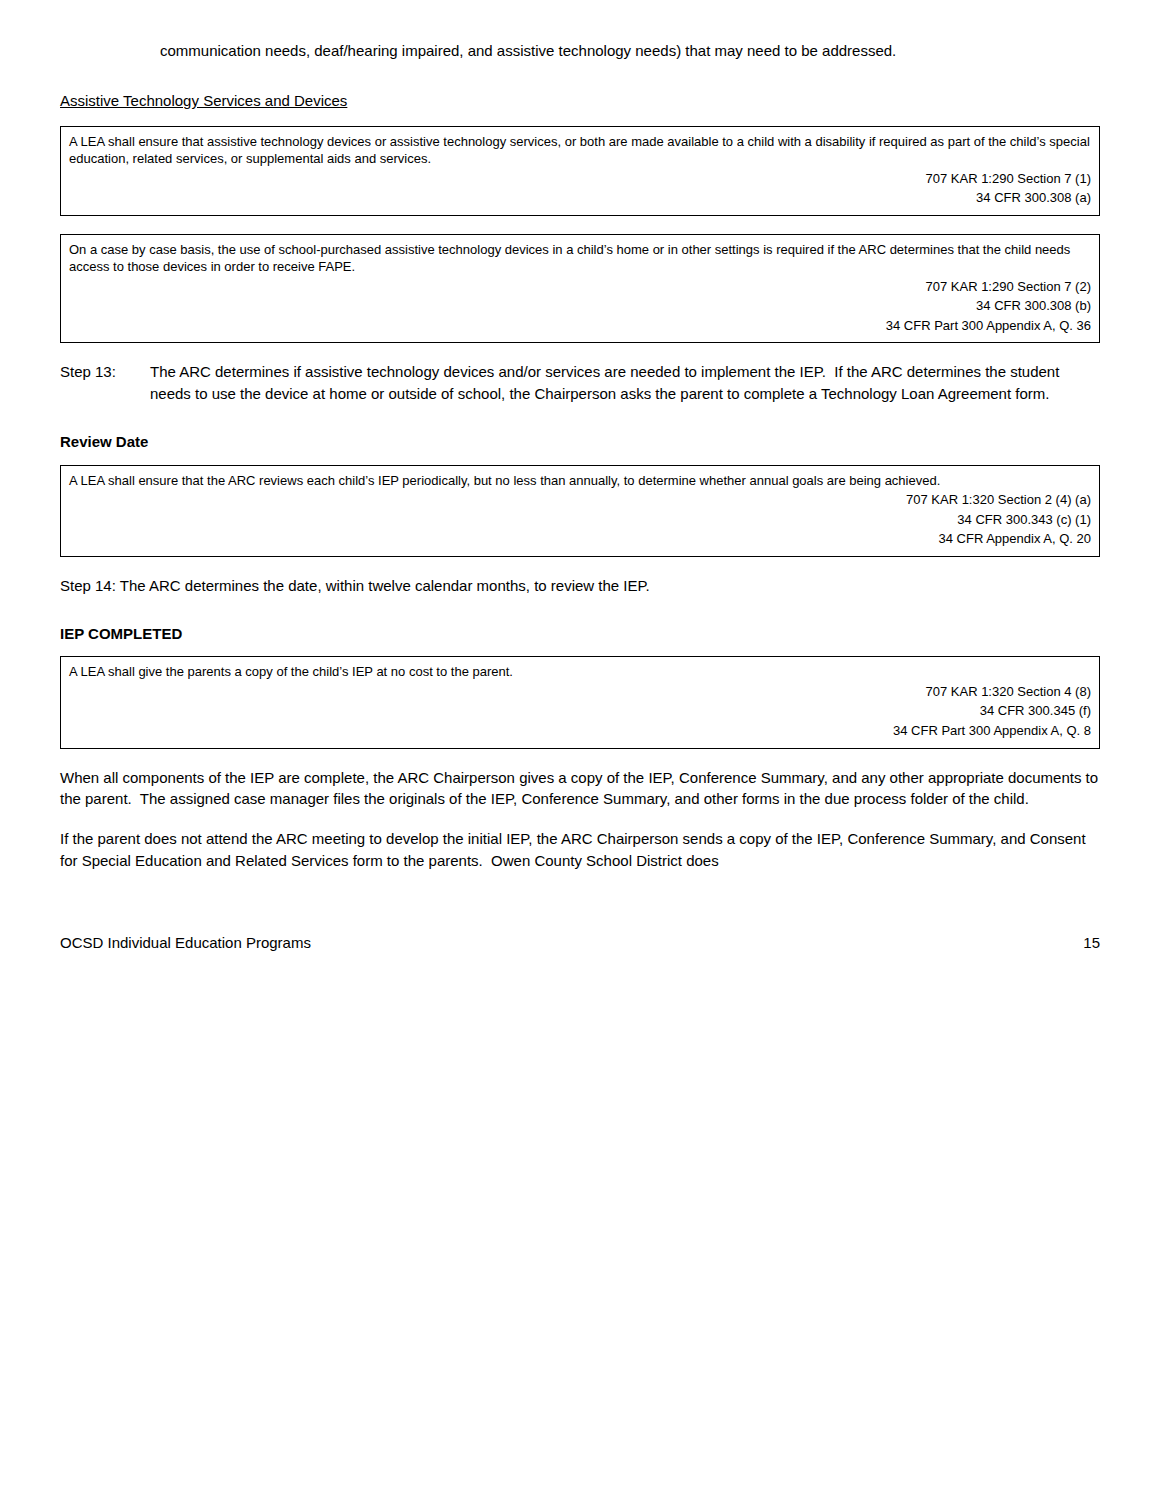communication needs, deaf/hearing impaired, and assistive technology needs) that may need to be addressed.
Assistive Technology Services and Devices
A LEA shall ensure that assistive technology devices or assistive technology services, or both are made available to a child with a disability if required as part of the child’s special education, related services, or supplemental aids and services.
707 KAR 1:290 Section 7 (1)
34 CFR 300.308 (a)
On a case by case basis, the use of school-purchased assistive technology devices in a child’s home or in other settings is required if the ARC determines that the child needs access to those devices in order to receive FAPE.
707 KAR 1:290 Section 7 (2)
34 CFR 300.308 (b)
34 CFR Part 300 Appendix A, Q. 36
Step 13:
The ARC determines if assistive technology devices and/or services are needed to implement the IEP. If the ARC determines the student needs to use the device at home or outside of school, the Chairperson asks the parent to complete a Technology Loan Agreement form.
Review Date
A LEA shall ensure that the ARC reviews each child’s IEP periodically, but no less than annually, to determine whether annual goals are being achieved.
707 KAR 1:320 Section 2 (4) (a)
34 CFR 300.343 (c) (1)
34 CFR Appendix A, Q. 20
Step 14: The ARC determines the date, within twelve calendar months, to review the IEP.
IEP COMPLETED
A LEA shall give the parents a copy of the child’s IEP at no cost to the parent.
707 KAR 1:320 Section 4 (8)
34 CFR 300.345 (f)
34 CFR Part 300 Appendix A, Q. 8
When all components of the IEP are complete, the ARC Chairperson gives a copy of the IEP, Conference Summary, and any other appropriate documents to the parent. The assigned case manager files the originals of the IEP, Conference Summary, and other forms in the due process folder of the child.
If the parent does not attend the ARC meeting to develop the initial IEP, the ARC Chairperson sends a copy of the IEP, Conference Summary, and Consent for Special Education and Related Services form to the parents. Owen County School District does
OCSD Individual Education Programs 15